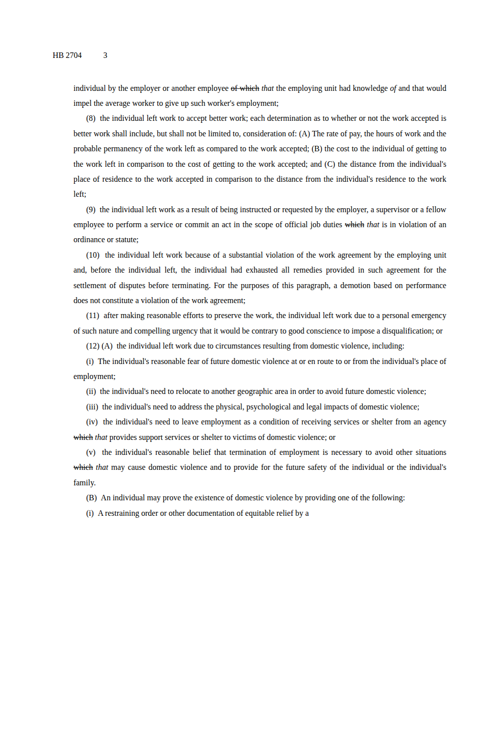HB 2704 3
individual by the employer or another employee of which that the employing unit had knowledge of and that would impel the average worker to give up such worker's employment;
(8) the individual left work to accept better work; each determination as to whether or not the work accepted is better work shall include, but shall not be limited to, consideration of: (A) The rate of pay, the hours of work and the probable permanency of the work left as compared to the work accepted; (B) the cost to the individual of getting to the work left in comparison to the cost of getting to the work accepted; and (C) the distance from the individual's place of residence to the work accepted in comparison to the distance from the individual's residence to the work left;
(9) the individual left work as a result of being instructed or requested by the employer, a supervisor or a fellow employee to perform a service or commit an act in the scope of official job duties which that is in violation of an ordinance or statute;
(10) the individual left work because of a substantial violation of the work agreement by the employing unit and, before the individual left, the individual had exhausted all remedies provided in such agreement for the settlement of disputes before terminating. For the purposes of this paragraph, a demotion based on performance does not constitute a violation of the work agreement;
(11) after making reasonable efforts to preserve the work, the individual left work due to a personal emergency of such nature and compelling urgency that it would be contrary to good conscience to impose a disqualification; or
(12) (A) the individual left work due to circumstances resulting from domestic violence, including:
(i) The individual's reasonable fear of future domestic violence at or en route to or from the individual's place of employment;
(ii) the individual's need to relocate to another geographic area in order to avoid future domestic violence;
(iii) the individual's need to address the physical, psychological and legal impacts of domestic violence;
(iv) the individual's need to leave employment as a condition of receiving services or shelter from an agency which that provides support services or shelter to victims of domestic violence; or
(v) the individual's reasonable belief that termination of employment is necessary to avoid other situations which that may cause domestic violence and to provide for the future safety of the individual or the individual's family.
(B) An individual may prove the existence of domestic violence by providing one of the following:
(i) A restraining order or other documentation of equitable relief by a